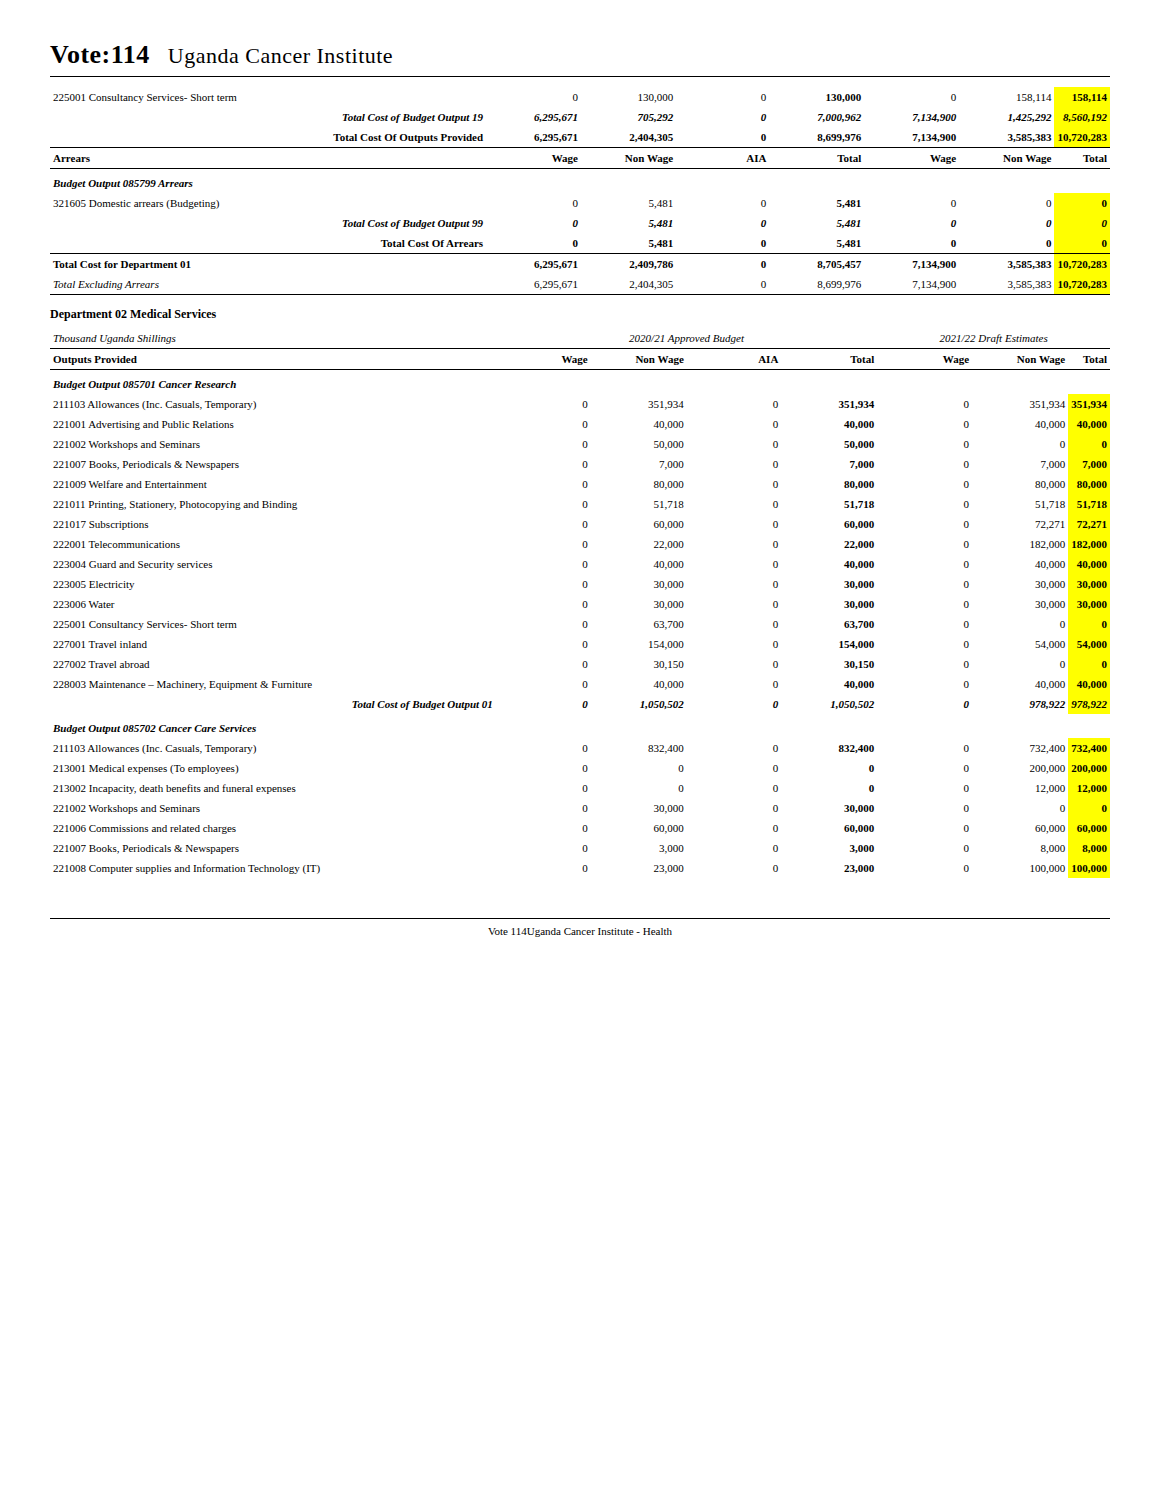Vote:114 Uganda Cancer Institute
| 225001 Consultancy Services- Short term | 0 | 130,000 | 0 | 130,000 | 0 | 158,114 | 158,114 |
| Total Cost of Budget Output 19 | 6,295,671 | 705,292 | 0 | 7,000,962 | 7,134,900 | 1,425,292 | 8,560,192 |
| Total Cost Of Outputs Provided | 6,295,671 | 2,404,305 | 0 | 8,699,976 | 7,134,900 | 3,585,383 | 10,720,283 |
| Arrears | Wage | Non Wage | AIA | Total | Wage | Non Wage | Total |
| Budget Output 085799 Arrears |
| 321605 Domestic arrears (Budgeting) | 0 | 5,481 | 0 | 5,481 | 0 | 0 | 0 |
| Total Cost of Budget Output 99 | 0 | 5,481 | 0 | 5,481 | 0 | 0 | 0 |
| Total Cost Of Arrears | 0 | 5,481 | 0 | 5,481 | 0 | 0 | 0 |
| Total Cost for Department 01 | 6,295,671 | 2,409,786 | 0 | 8,705,457 | 7,134,900 | 3,585,383 | 10,720,283 |
| Total Excluding Arrears | 6,295,671 | 2,404,305 | 0 | 8,699,976 | 7,134,900 | 3,585,383 | 10,720,283 |
Department 02 Medical Services
| Thousand Uganda Shillings | 2020/21 Approved Budget | 2021/22 Draft Estimates |
| Outputs Provided | Wage | Non Wage | AIA | Total | Wage | Non Wage | Total |
| Budget Output 085701 Cancer Research |
| 211103 Allowances (Inc. Casuals, Temporary) | 0 | 351,934 | 0 | 351,934 | 0 | 351,934 | 351,934 |
| 221001 Advertising and Public Relations | 0 | 40,000 | 0 | 40,000 | 0 | 40,000 | 40,000 |
| 221002 Workshops and Seminars | 0 | 50,000 | 0 | 50,000 | 0 | 0 | 0 |
| 221007 Books, Periodicals & Newspapers | 0 | 7,000 | 0 | 7,000 | 0 | 7,000 | 7,000 |
| 221009 Welfare and Entertainment | 0 | 80,000 | 0 | 80,000 | 0 | 80,000 | 80,000 |
| 221011 Printing, Stationery, Photocopying and Binding | 0 | 51,718 | 0 | 51,718 | 0 | 51,718 | 51,718 |
| 221017 Subscriptions | 0 | 60,000 | 0 | 60,000 | 0 | 72,271 | 72,271 |
| 222001 Telecommunications | 0 | 22,000 | 0 | 22,000 | 0 | 182,000 | 182,000 |
| 223004 Guard and Security services | 0 | 40,000 | 0 | 40,000 | 0 | 40,000 | 40,000 |
| 223005 Electricity | 0 | 30,000 | 0 | 30,000 | 0 | 30,000 | 30,000 |
| 223006 Water | 0 | 30,000 | 0 | 30,000 | 0 | 30,000 | 30,000 |
| 225001 Consultancy Services- Short term | 0 | 63,700 | 0 | 63,700 | 0 | 0 | 0 |
| 227001 Travel inland | 0 | 154,000 | 0 | 154,000 | 0 | 54,000 | 54,000 |
| 227002 Travel abroad | 0 | 30,150 | 0 | 30,150 | 0 | 0 | 0 |
| 228003 Maintenance – Machinery, Equipment & Furniture | 0 | 40,000 | 0 | 40,000 | 0 | 40,000 | 40,000 |
| Total Cost of Budget Output 01 | 0 | 1,050,502 | 0 | 1,050,502 | 0 | 978,922 | 978,922 |
| Budget Output 085702 Cancer Care Services |
| 211103 Allowances (Inc. Casuals, Temporary) | 0 | 832,400 | 0 | 832,400 | 0 | 732,400 | 732,400 |
| 213001 Medical expenses (To employees) | 0 | 0 | 0 | 0 | 0 | 200,000 | 200,000 |
| 213002 Incapacity, death benefits and funeral expenses | 0 | 0 | 0 | 0 | 0 | 12,000 | 12,000 |
| 221002 Workshops and Seminars | 0 | 30,000 | 0 | 30,000 | 0 | 0 | 0 |
| 221006 Commissions and related charges | 0 | 60,000 | 0 | 60,000 | 0 | 60,000 | 60,000 |
| 221007 Books, Periodicals & Newspapers | 0 | 3,000 | 0 | 3,000 | 0 | 8,000 | 8,000 |
| 221008 Computer supplies and Information Technology (IT) | 0 | 23,000 | 0 | 23,000 | 0 | 100,000 | 100,000 |
Vote 114Uganda Cancer Institute - Health